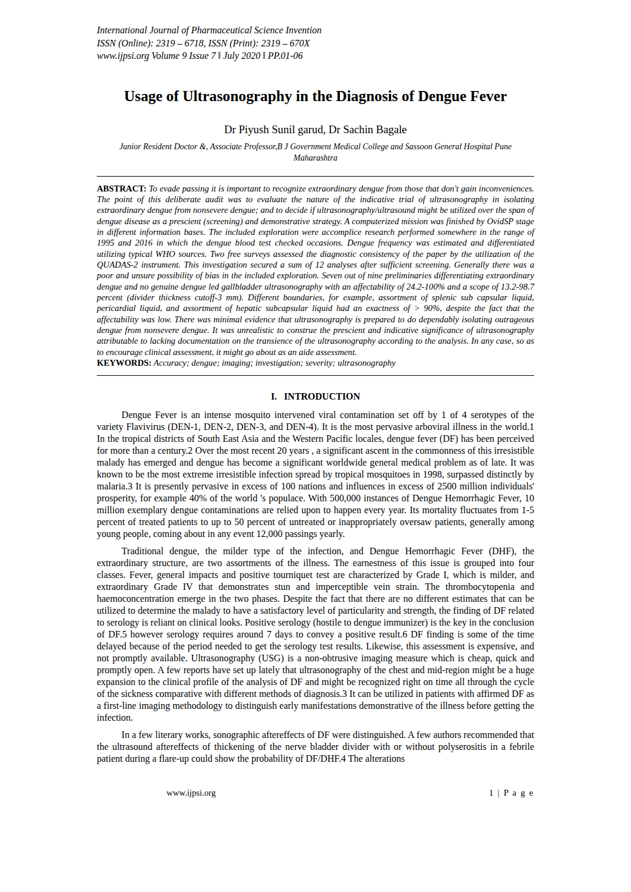International Journal of Pharmaceutical Science Invention
ISSN (Online): 2319 – 6718, ISSN (Print): 2319 – 670X
www.ijpsi.org Volume 9 Issue 7 ‖ July 2020 ‖ PP.01-06
Usage of Ultrasonography in the Diagnosis of Dengue Fever
Dr Piyush Sunil garud, Dr Sachin Bagale
Junior Resident Doctor &, Associate Professor,B J Government Medical College and Sassoon General Hospital Pune Maharashtra
ABSTRACT: To evade passing it is important to recognize extraordinary dengue from those that don't gain inconveniences. The point of this deliberate audit was to evaluate the nature of the indicative trial of ultrasonography in isolating extraordinary dengue from nonsevere dengue; and to decide if ultrasonography/ultrasound might be utilized over the span of dengue disease as a prescient (screening) and demonstrative strategy. A computerized mission was finished by OvidSP stage in different information bases. The included exploration were accomplice research performed somewhere in the range of 1995 and 2016 in which the dengue blood test checked occasions. Dengue frequency was estimated and differentiated utilizing typical WHO sources. Two free surveys assessed the diagnostic consistency of the paper by the utilization of the QUADAS-2 instrument. This investigation secured a sum of 12 analyses after sufficient screening. Generally there was a poor and unsure possibility of bias in the included exploration. Seven out of nine preliminaries differentiating extraordinary dengue and no genuine dengue led gallbladder ultrasonography with an affectability of 24.2-100% and a scope of 13.2-98.7 percent (divider thickness cutoff-3 mm). Different boundaries, for example, assortment of splenic sub capsular liquid, pericardial liquid, and assortment of hepatic subcapsular liquid had an exactness of > 90%, despite the fact that the affectability was low. There was minimal evidence that ultrasonography is prepared to do dependably isolating outrageous dengue from nonsevere dengue. It was unrealistic to construe the prescient and indicative significance of ultrasonography attributable to lacking documentation on the transience of the ultrasonography according to the analysis. In any case, so as to encourage clinical assessment, it might go about as an aide assessment.
KEYWORDS: Accuracy; dengue; imaging; investigation; severity; ultrasonography
I. INTRODUCTION
Dengue Fever is an intense mosquito intervened viral contamination set off by 1 of 4 serotypes of the variety Flavivirus (DEN-1, DEN-2, DEN-3, and DEN-4). It is the most pervasive arboviral illness in the world.1 In the tropical districts of South East Asia and the Western Pacific locales, dengue fever (DF) has been perceived for more than a century.2 Over the most recent 20 years , a significant ascent in the commonness of this irresistible malady has emerged and dengue has become a significant worldwide general medical problem as of late. It was known to be the most extreme irresistible infection spread by tropical mosquitoes in 1998, surpassed distinctly by malaria.3 It is presently pervasive in excess of 100 nations and influences in excess of 2500 million individuals' prosperity, for example 40% of the world 's populace. With 500,000 instances of Dengue Hemorrhagic Fever, 10 million exemplary dengue contaminations are relied upon to happen every year. Its mortality fluctuates from 1-5 percent of treated patients to up to 50 percent of untreated or inappropriately oversaw patients, generally among young people, coming about in any event 12,000 passings yearly.
Traditional dengue, the milder type of the infection, and Dengue Hemorrhagic Fever (DHF), the extraordinary structure, are two assortments of the illness. The earnestness of this issue is grouped into four classes. Fever, general impacts and positive tourniquet test are characterized by Grade I, which is milder, and extraordinary Grade IV that demonstrates stun and imperceptible vein strain. The thrombocytopenia and haemoconcentration emerge in the two phases. Despite the fact that there are no different estimates that can be utilized to determine the malady to have a satisfactory level of particularity and strength, the finding of DF related to serology is reliant on clinical looks. Positive serology (hostile to dengue immunizer) is the key in the conclusion of DF.5 however serology requires around 7 days to convey a positive result.6 DF finding is some of the time delayed because of the period needed to get the serology test results. Likewise, this assessment is expensive, and not promptly available. Ultrasonography (USG) is a non-obtrusive imaging measure which is cheap, quick and promptly open. A few reports have set up lately that ultrasonography of the chest and mid-region might be a huge expansion to the clinical profile of the analysis of DF and might be recognized right on time all through the cycle of the sickness comparative with different methods of diagnosis.3 It can be utilized in patients with affirmed DF as a first-line imaging methodology to distinguish early manifestations demonstrative of the illness before getting the infection.
In a few literary works, sonographic aftereffects of DF were distinguished. A few authors recommended that the ultrasound aftereffects of thickening of the nerve bladder divider with or without polyserositis in a febrile patient during a flare-up could show the probability of DF/DHF.4 The alterations
www.ijpsi.org 1 | P a g e